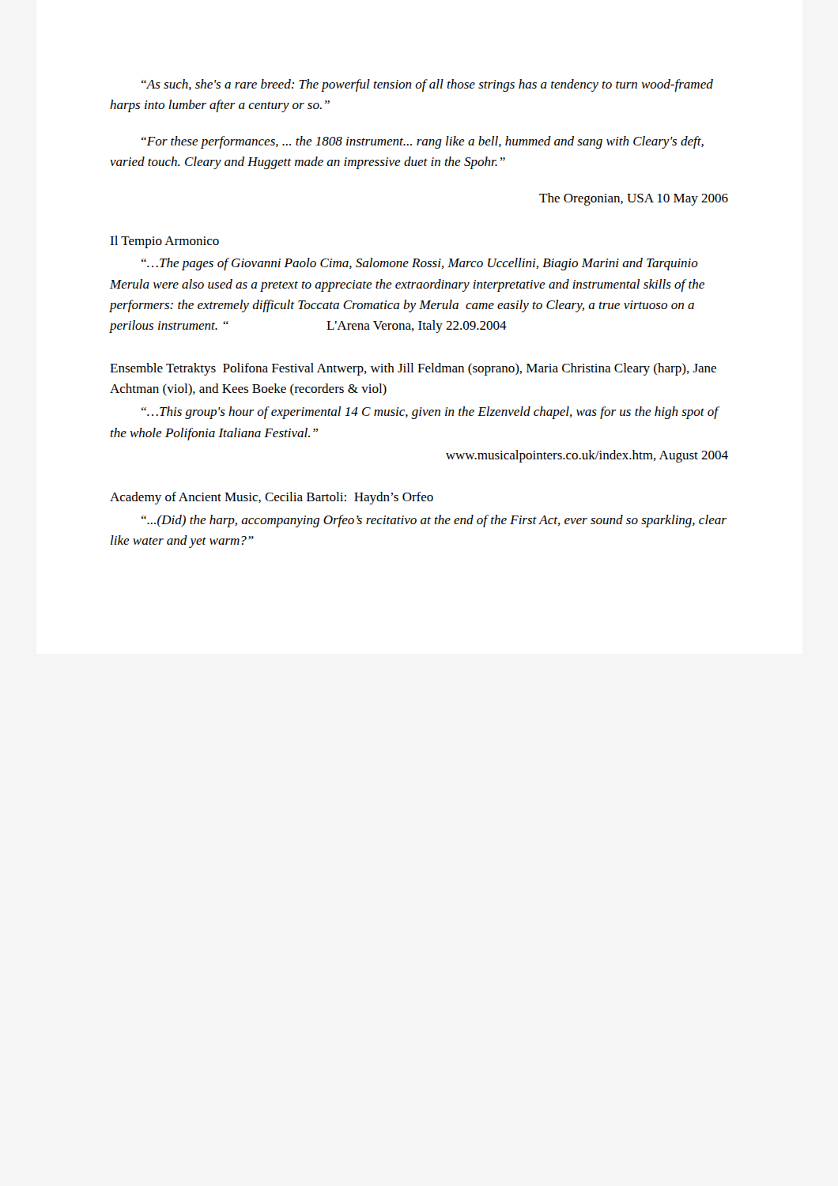“As such, she's a rare breed: The powerful tension of all those strings has a tendency to turn wood-framed harps into lumber after a century or so.”
“For these performances, ... the 1808 instrument... rang like a bell, hummed and sang with Cleary's deft, varied touch. Cleary and Huggett made an impressive duet in the Spohr.”
The Oregonian, USA 10 May 2006
Il Tempio Armonico
“…The pages of Giovanni Paolo Cima, Salomone Rossi, Marco Uccellini, Biagio Marini and Tarquinio Merula were also used as a pretext to appreciate the extraordinary interpretative and instrumental skills of the performers: the extremely difficult Toccata Cromatica by Merula came easily to Cleary, a true virtuoso on a perilous instrument. “        L'Arena Verona, Italy 22.09.2004
Ensemble Tetraktys Polifona Festival Antwerp, with Jill Feldman (soprano), Maria Christina Cleary (harp), Jane Achtman (viol), and Kees Boeke (recorders & viol)
“…This group's hour of experimental 14 C music, given in the Elzenveld chapel, was for us the high spot of the whole Polifonia Italiana Festival.”
www.musicalpointers.co.uk/index.htm, August 2004
Academy of Ancient Music, Cecilia Bartoli: Haydn’s Orfeo
“...(Did) the harp, accompanying Orfeo’s recitativo at the end of the First Act, ever sound so sparkling, clear like water and yet warm?”